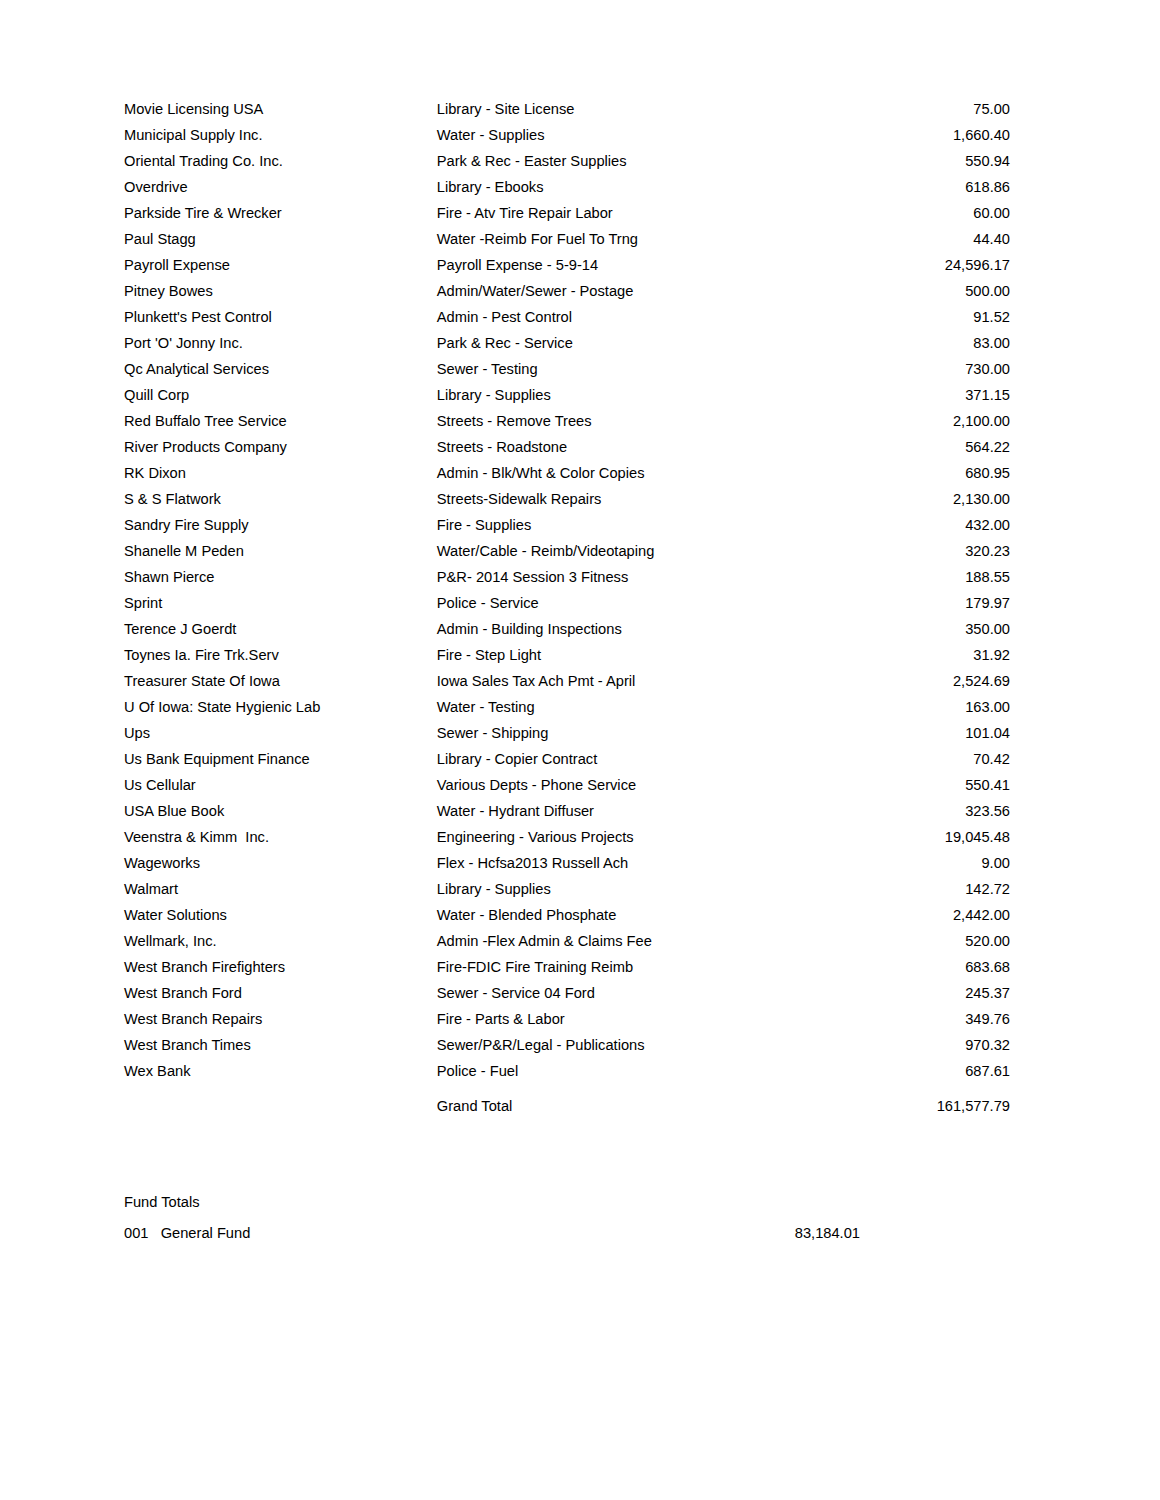| Movie Licensing USA | Library - Site License | 75.00 |
| Municipal Supply Inc. | Water - Supplies | 1,660.40 |
| Oriental Trading Co. Inc. | Park & Rec - Easter Supplies | 550.94 |
| Overdrive | Library - Ebooks | 618.86 |
| Parkside Tire & Wrecker | Fire - Atv Tire Repair Labor | 60.00 |
| Paul Stagg | Water -Reimb For Fuel To Trng | 44.40 |
| Payroll Expense | Payroll Expense - 5-9-14 | 24,596.17 |
| Pitney Bowes | Admin/Water/Sewer - Postage | 500.00 |
| Plunkett's Pest Control | Admin - Pest Control | 91.52 |
| Port 'O' Jonny Inc. | Park & Rec - Service | 83.00 |
| Qc Analytical Services | Sewer - Testing | 730.00 |
| Quill Corp | Library - Supplies | 371.15 |
| Red Buffalo Tree Service | Streets - Remove Trees | 2,100.00 |
| River Products Company | Streets - Roadstone | 564.22 |
| RK Dixon | Admin - Blk/Wht & Color Copies | 680.95 |
| S & S Flatwork | Streets-Sidewalk Repairs | 2,130.00 |
| Sandry Fire Supply | Fire - Supplies | 432.00 |
| Shanelle M Peden | Water/Cable - Reimb/Videotaping | 320.23 |
| Shawn Pierce | P&R- 2014 Session 3 Fitness | 188.55 |
| Sprint | Police - Service | 179.97 |
| Terence J Goerdt | Admin - Building Inspections | 350.00 |
| Toynes Ia. Fire Trk.Serv | Fire - Step Light | 31.92 |
| Treasurer State Of Iowa | Iowa Sales Tax Ach Pmt - April | 2,524.69 |
| U Of Iowa: State Hygienic Lab | Water - Testing | 163.00 |
| Ups | Sewer - Shipping | 101.04 |
| Us Bank Equipment Finance | Library - Copier Contract | 70.42 |
| Us Cellular | Various Depts - Phone Service | 550.41 |
| USA Blue Book | Water - Hydrant Diffuser | 323.56 |
| Veenstra & Kimm Inc. | Engineering - Various Projects | 19,045.48 |
| Wageworks | Flex - Hcfsa2013 Russell Ach | 9.00 |
| Walmart | Library - Supplies | 142.72 |
| Water Solutions | Water - Blended Phosphate | 2,442.00 |
| Wellmark, Inc. | Admin -Flex Admin & Claims Fee | 520.00 |
| West Branch Firefighters | Fire-FDIC Fire Training Reimb | 683.68 |
| West Branch Ford | Sewer - Service 04 Ford | 245.37 |
| West Branch Repairs | Fire - Parts & Labor | 349.76 |
| West Branch Times | Sewer/P&R/Legal - Publications | 970.32 |
| Wex Bank | Police - Fuel | 687.61 |
| | Grand Total | 161,577.79 |
| Fund Totals |
| 001 General Fund | 83,184.01 |